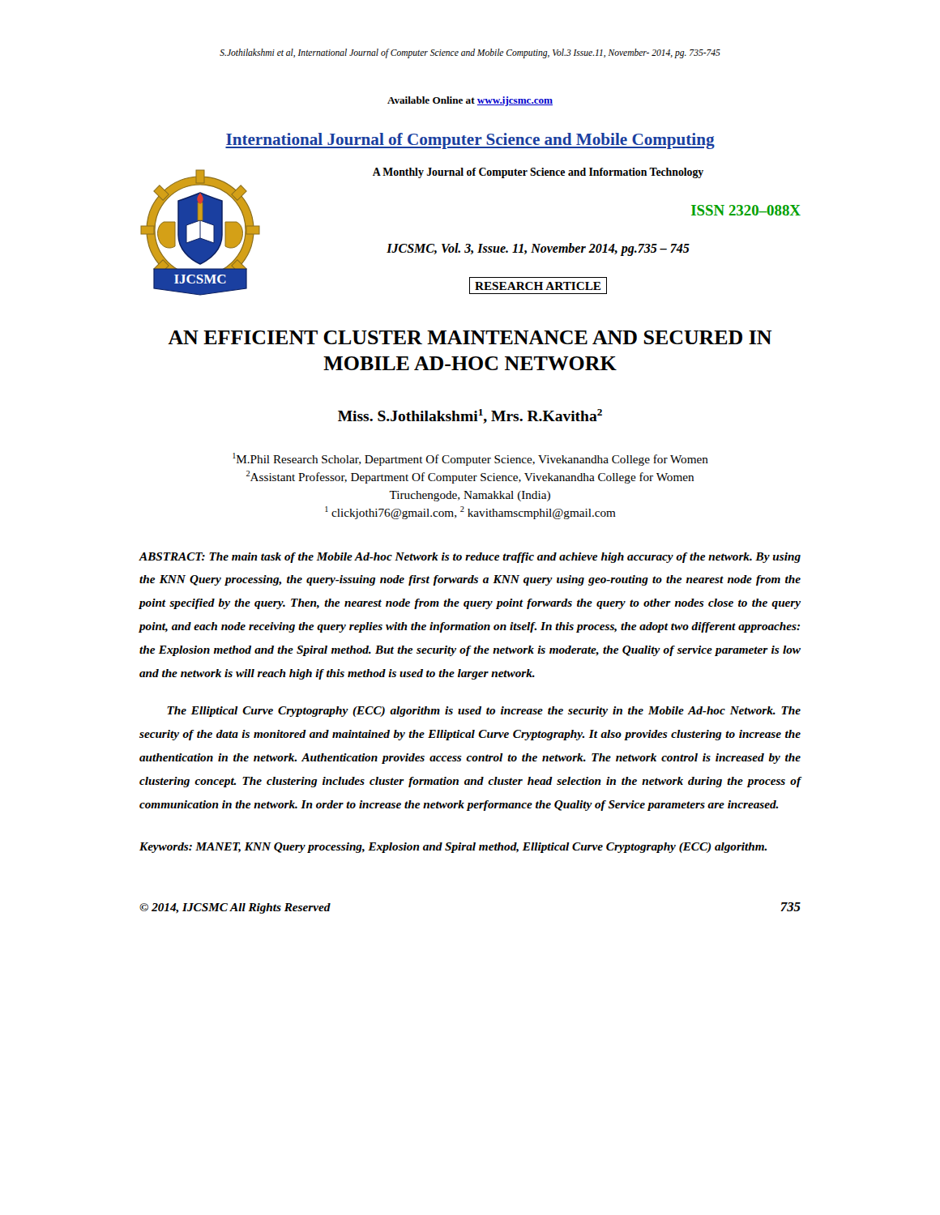S.Jothilakshmi et al, International Journal of Computer Science and Mobile Computing, Vol.3 Issue.11, November- 2014, pg. 735-745
Available Online at www.ijcsmc.com
International Journal of Computer Science and Mobile Computing
IJCSMC
A Monthly Journal of Computer Science and Information Technology
ISSN 2320–088X
IJCSMC, Vol. 3, Issue. 11, November 2014, pg.735 – 745
RESEARCH ARTICLE
An Efficient Cluster Maintenance and Secured in Mobile Ad-Hoc Network
Miss. S.Jothilakshmi1, Mrs. R.Kavitha2
1M.Phil Research Scholar, Department Of Computer Science, Vivekanandha College for Women
2Assistant Professor, Department Of Computer Science, Vivekanandha College for Women
Tiruchengode, Namakkal (India)
1 clickjothi76@gmail.com, 2 kavithamscmphil@gmail.com
ABSTRACT: The main task of the Mobile Ad-hoc Network is to reduce traffic and achieve high accuracy of the network. By using the KNN Query processing, the query-issuing node first forwards a KNN query using geo-routing to the nearest node from the point specified by the query. Then, the nearest node from the query point forwards the query to other nodes close to the query point, and each node receiving the query replies with the information on itself. In this process, the adopt two different approaches: the Explosion method and the Spiral method. But the security of the network is moderate, the Quality of service parameter is low and the network is will reach high if this method is used to the larger network.
The Elliptical Curve Cryptography (ECC) algorithm is used to increase the security in the Mobile Ad-hoc Network. The security of the data is monitored and maintained by the Elliptical Curve Cryptography. It also provides clustering to increase the authentication in the network. Authentication provides access control to the network. The network control is increased by the clustering concept. The clustering includes cluster formation and cluster head selection in the network during the process of communication in the network. In order to increase the network performance the Quality of Service parameters are increased.
Keywords: MANET, KNN Query processing, Explosion and Spiral method, Elliptical Curve Cryptography (ECC) algorithm.
© 2014, IJCSMC All Rights Reserved 735